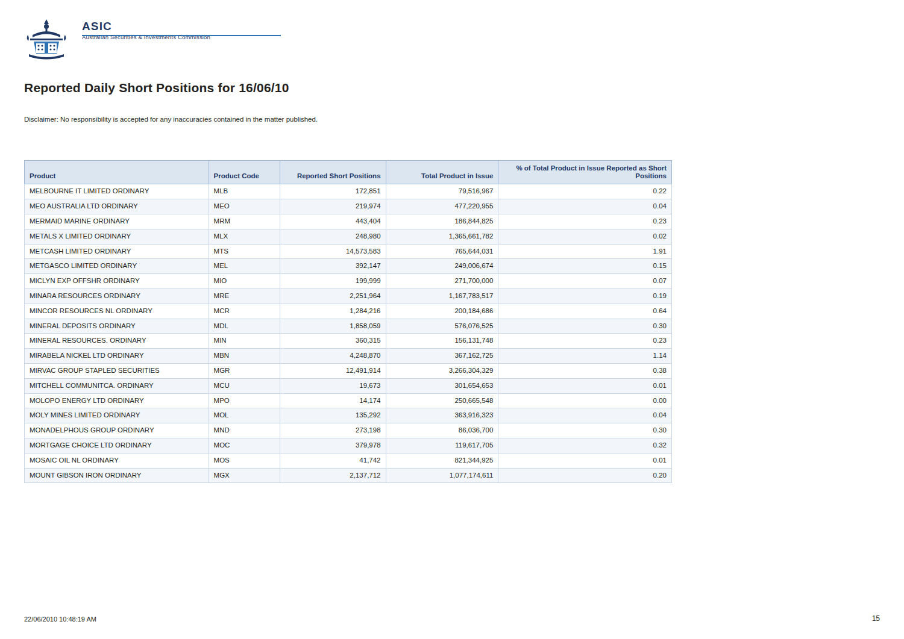ASIC
Australian Securities & Investments Commission
Reported Daily Short Positions for 16/06/10
Disclaimer: No responsibility is accepted for any inaccuracies contained in the matter published.
| Product | Product Code | Reported Short Positions | Total Product in Issue | % of Total Product in Issue Reported as Short Positions |
| --- | --- | --- | --- | --- |
| MELBOURNE IT LIMITED ORDINARY | MLB | 172,851 | 79,516,967 | 0.22 |
| MEO AUSTRALIA LTD ORDINARY | MEO | 219,974 | 477,220,955 | 0.04 |
| MERMAID MARINE ORDINARY | MRM | 443,404 | 186,844,825 | 0.23 |
| METALS X LIMITED ORDINARY | MLX | 248,980 | 1,365,661,782 | 0.02 |
| METCASH LIMITED ORDINARY | MTS | 14,573,583 | 765,644,031 | 1.91 |
| METGASCO LIMITED ORDINARY | MEL | 392,147 | 249,006,674 | 0.15 |
| MICLYN EXP OFFSHR ORDINARY | MIO | 199,999 | 271,700,000 | 0.07 |
| MINARA RESOURCES ORDINARY | MRE | 2,251,964 | 1,167,783,517 | 0.19 |
| MINCOR RESOURCES NL ORDINARY | MCR | 1,284,216 | 200,184,686 | 0.64 |
| MINERAL DEPOSITS ORDINARY | MDL | 1,858,059 | 576,076,525 | 0.30 |
| MINERAL RESOURCES. ORDINARY | MIN | 360,315 | 156,131,748 | 0.23 |
| MIRABELA NICKEL LTD ORDINARY | MBN | 4,248,870 | 367,162,725 | 1.14 |
| MIRVAC GROUP STAPLED SECURITIES | MGR | 12,491,914 | 3,266,304,329 | 0.38 |
| MITCHELL COMMUNITCA. ORDINARY | MCU | 19,673 | 301,654,653 | 0.01 |
| MOLOPO ENERGY LTD ORDINARY | MPO | 14,174 | 250,665,548 | 0.00 |
| MOLY MINES LIMITED ORDINARY | MOL | 135,292 | 363,916,323 | 0.04 |
| MONADELPHOUS GROUP ORDINARY | MND | 273,198 | 86,036,700 | 0.30 |
| MORTGAGE CHOICE LTD ORDINARY | MOC | 379,978 | 119,617,705 | 0.32 |
| MOSAIC OIL NL ORDINARY | MOS | 41,742 | 821,344,925 | 0.01 |
| MOUNT GIBSON IRON ORDINARY | MGX | 2,137,712 | 1,077,174,611 | 0.20 |
22/06/2010 10:48:19 AM 15